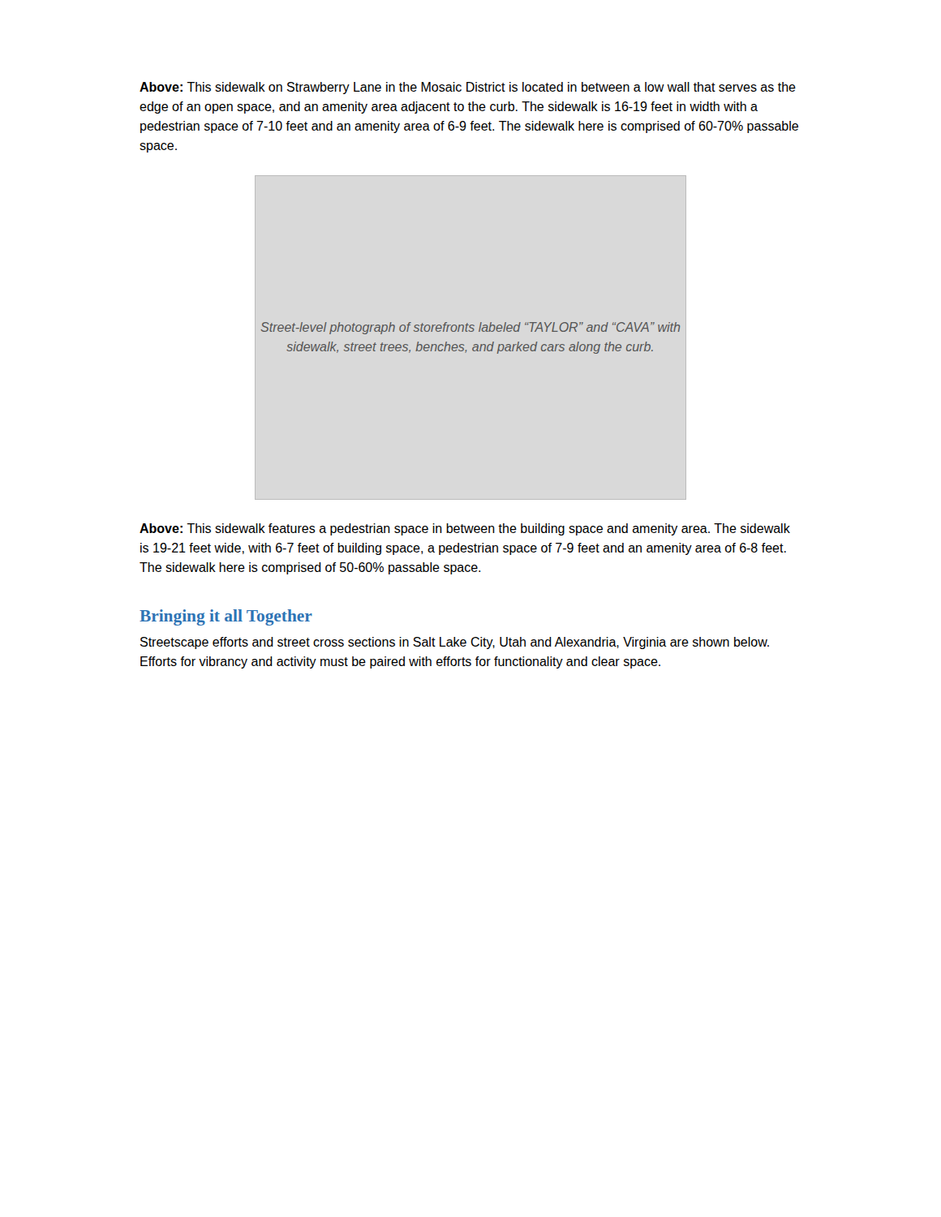Above: This sidewalk on Strawberry Lane in the Mosaic District is located in between a low wall that serves as the edge of an open space, and an amenity area adjacent to the curb. The sidewalk is 16-19 feet in width with a pedestrian space of 7-10 feet and an amenity area of 6-9 feet. The sidewalk here is comprised of 60-70% passable space.
Street-level photograph of storefronts labeled “TAYLOR” and “CAVA” with sidewalk, street trees, benches, and parked cars along the curb.
Above: This sidewalk features a pedestrian space in between the building space and amenity area. The sidewalk is 19-21 feet wide, with 6-7 feet of building space, a pedestrian space of 7-9 feet and an amenity area of 6-8 feet. The sidewalk here is comprised of 50-60% passable space.
Bringing it all Together
Streetscape efforts and street cross sections in Salt Lake City, Utah and Alexandria, Virginia are shown below. Efforts for vibrancy and activity must be paired with efforts for functionality and clear space.